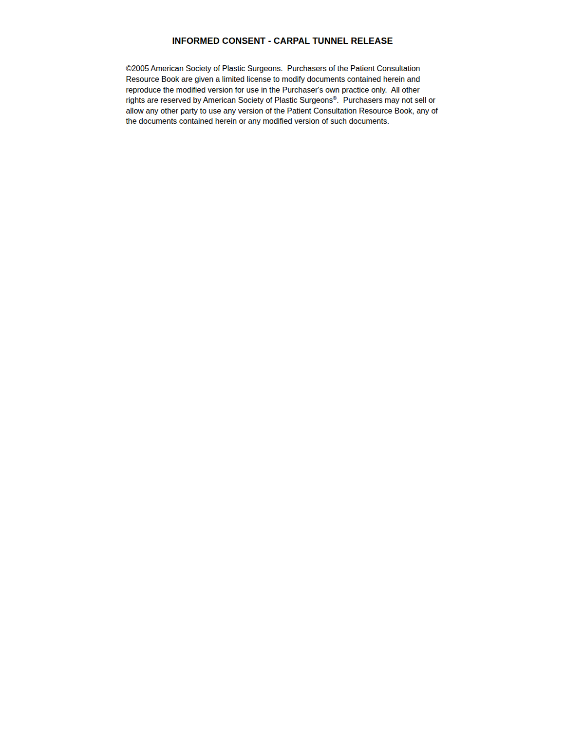INFORMED CONSENT - CARPAL TUNNEL RELEASE
©2005 American Society of Plastic Surgeons. Purchasers of the Patient Consultation Resource Book are given a limited license to modify documents contained herein and reproduce the modified version for use in the Purchaser's own practice only. All other rights are reserved by American Society of Plastic Surgeons®. Purchasers may not sell or allow any other party to use any version of the Patient Consultation Resource Book, any of the documents contained herein or any modified version of such documents.